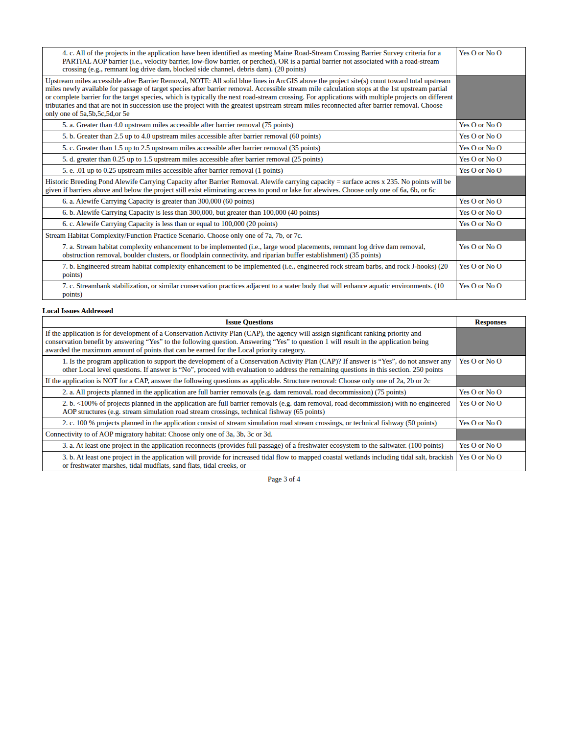| 4. c. All of the projects in the application have been identified as meeting Maine Road-Stream Crossing Barrier Survey criteria for a PARTIAL AOP barrier (i.e., velocity barrier, low-flow barrier, or perched), OR is a partial barrier not associated with a road-stream crossing (e.g., remnant log drive dam, blocked side channel, debris dam). (20 points) | Yes Ο or No Ο |
| Upstream miles accessible after Barrier Removal, NOTE: All solid blue lines in ArcGIS above the project site(s) count toward total upstream miles newly available for passage of target species after barrier removal. Accessible stream mile calculation stops at the 1st upstream partial or complete barrier for the target species, which is typically the next road-stream crossing. For applications with multiple projects on different tributaries and that are not in succession use the project with the greatest upstream stream miles reconnected after barrier removal. Choose only one of 5a,5b,5c,5d,or 5e | |
| 5. a. Greater than 4.0 upstream miles accessible after barrier removal (75 points) | Yes Ο or No Ο |
| 5. b. Greater than 2.5 up to 4.0 upstream miles accessible after barrier removal (60 points) | Yes Ο or No Ο |
| 5. c. Greater than 1.5 up to 2.5 upstream miles accessible after barrier removal (35 points) | Yes Ο or No Ο |
| 5. d. greater than 0.25 up to 1.5 upstream miles accessible after barrier removal (25 points) | Yes Ο or No Ο |
| 5. e. .01 up to 0.25 upstream miles accessible after barrier removal (1 points) | Yes Ο or No Ο |
| Historic Breeding Pond Alewife Carrying Capacity after Barrier Removal. Alewife carrying capacity = surface acres x 235. No points will be given if barriers above and below the project still exist eliminating access to pond or lake for alewives. Choose only one of 6a, 6b, or 6c | |
| 6. a. Alewife Carrying Capacity is greater than 300,000 (60 points) | Yes Ο or No Ο |
| 6. b. Alewife Carrying Capacity is less than 300,000, but greater than 100,000 (40 points) | Yes Ο or No Ο |
| 6. c. Alewife Carrying Capacity is less than or equal to 100,000 (20 points) | Yes Ο or No Ο |
| Stream Habitat Complexity/Function Practice Scenario. Choose only one of 7a, 7b, or 7c. | |
| 7. a. Stream habitat complexity enhancement to be implemented (i.e., large wood placements, remnant log drive dam removal, obstruction removal, boulder clusters, or floodplain connectivity, and riparian buffer establishment) (35 points) | Yes Ο or No Ο |
| 7. b. Engineered stream habitat complexity enhancement to be implemented (i.e., engineered rock stream barbs, and rock J-hooks) (20 points) | Yes Ο or No Ο |
| 7. c. Streambank stabilization, or similar conservation practices adjacent to a water body that will enhance aquatic environments. (10 points) | Yes Ο or No Ο |
Local Issues Addressed
| Issue Questions | Responses |
| --- | --- |
| If the application is for development of a Conservation Activity Plan (CAP), the agency will assign significant ranking priority and conservation benefit by answering “Yes” to the following question. Answering “Yes” to question 1 will result in the application being awarded the maximum amount of points that can be earned for the Local priority category. | |
| 1. Is the program application to support the development of a Conservation Activity Plan (CAP)? If answer is “Yes”, do not answer any other Local level questions. If answer is “No”, proceed with evaluation to address the remaining questions in this section. 250 points | Yes Ο or No Ο |
| If the application is NOT for a CAP, answer the following questions as applicable. Structure removal: Choose only one of 2a, 2b or 2c | |
| 2. a. All projects planned in the application are full barrier removals (e.g. dam removal, road decommission) (75 points) | Yes Ο or No Ο |
| 2. b. <100% of projects planned in the application are full barrier removals (e.g. dam removal, road decommission) with no engineered AOP structures (e.g. stream simulation road stream crossings, technical fishway (65 points) | Yes Ο or No Ο |
| 2. c. 100 % projects planned in the application consist of stream simulation road stream crossings, or technical fishway (50 points) | Yes Ο or No Ο |
| Connectivity to of AOP migratory habitat: Choose only one of 3a, 3b, 3c or 3d. | |
| 3. a. At least one project in the application reconnects (provides full passage) of a freshwater ecosystem to the saltwater. (100 points) | Yes Ο or No Ο |
| 3. b. At least one project in the application will provide for increased tidal flow to mapped coastal wetlands including tidal salt, brackish or freshwater marshes, tidal mudflats, sand flats, tidal creeks, or | Yes Ο or No Ο |
Page 3 of 4